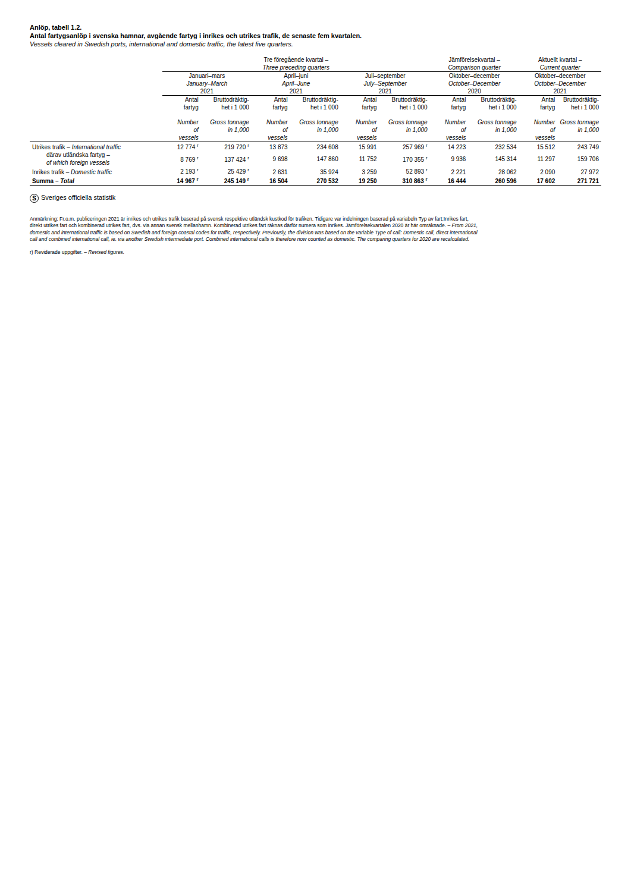Anlöp, tabell 1.2.
Antal fartygsanlöp i svenska hamnar, avgående fartyg i inrikes och utrikes trafik, de senaste fem kvartalen.
Vessels cleared in Swedish ports, international and domestic traffic, the latest five quarters.
| | Tre föregående kvartal – | Jämförelsekvartal – | Aktuellt kvartal – |
| --- | --- | --- | --- |
| | Three preceding quarters | Comparison quarter | Current quarter |
| | Januari–mars | April–juni | Juli–september | Oktober–december | Oktober–december |
| | January–March | April–June | July–September | October–December | October–December |
| | 2021 | 2021 | 2021 | 2020 | 2021 |
| | Antal | Bruttodräktig- | Antal | Bruttodräktig- | Antal | Bruttodräktig- | Antal | Bruttodräktig- | Antal | Bruttodräktig- |
| | fartyg | het i 1 000 | fartyg | het i 1 000 | fartyg | het i 1 000 | fartyg | het i 1 000 | fartyg | het i 1 000 |
| | Number | Gross tonnage | Number | Gross tonnage | Number | Gross tonnage | Number | Gross tonnage | Number | Gross tonnage |
| | of | in 1,000 | of | in 1,000 | of | in 1,000 | of | in 1,000 | of | in 1,000 |
| | vessels | | vessels | | vessels | | vessels | | vessels | |
| Utrikes trafik – International traffic | 12 774 r | 219 720 r | 13 873 | 234 608 | 15 991 | 257 969 r | 14 223 | 232 534 | 15 512 | 243 749 |
| därav utländska fartyg – | 8 769 r | 137 424 r | 9 698 | 147 860 | 11 752 | 170 355 r | 9 936 | 145 314 | 11 297 | 159 706 |
| of which foreign vessels |
| Inrikes trafik – Domestic traffic | 2 193 r | 25 429 r | 2 631 | 35 924 | 3 259 | 52 893 r | 2 221 | 28 062 | 2 090 | 27 972 |
| Summa – Total | 14 967 r | 245 149 r | 16 504 | 270 532 | 19 250 | 310 863 r | 16 444 | 260 596 | 17 602 | 271 721 |
SSveriges officiella statistik
Anmärkning: Fr.o.m. publiceringen 2021 är inrikes och utrikes trafik baserad på svensk respektive utländsk kustkod för trafiken. Tidigare var indelningen baserad på variabeln Typ av fart:Inrikes fart, direkt utrikes fart och kombinerad utrikes fart, dvs. via annan svensk mellanhamn. Kombinerad utrikes fart räknas därför numera som inrikes. Jämförelsekvartalen 2020 är här omräknade. – From 2021, domestic and international traffic is based on Swedish and foreign coastal codes for traffic, respectively. Previously, the division was based on the variable Type of call: Domestic call, direct international call and combined international call, ie. via another Swedish intermediate port. Combined international calls is therefore now counted as domestic. The comparing quarters for 2020 are recalculated.
r) Reviderade uppgifter. – Revised figures.